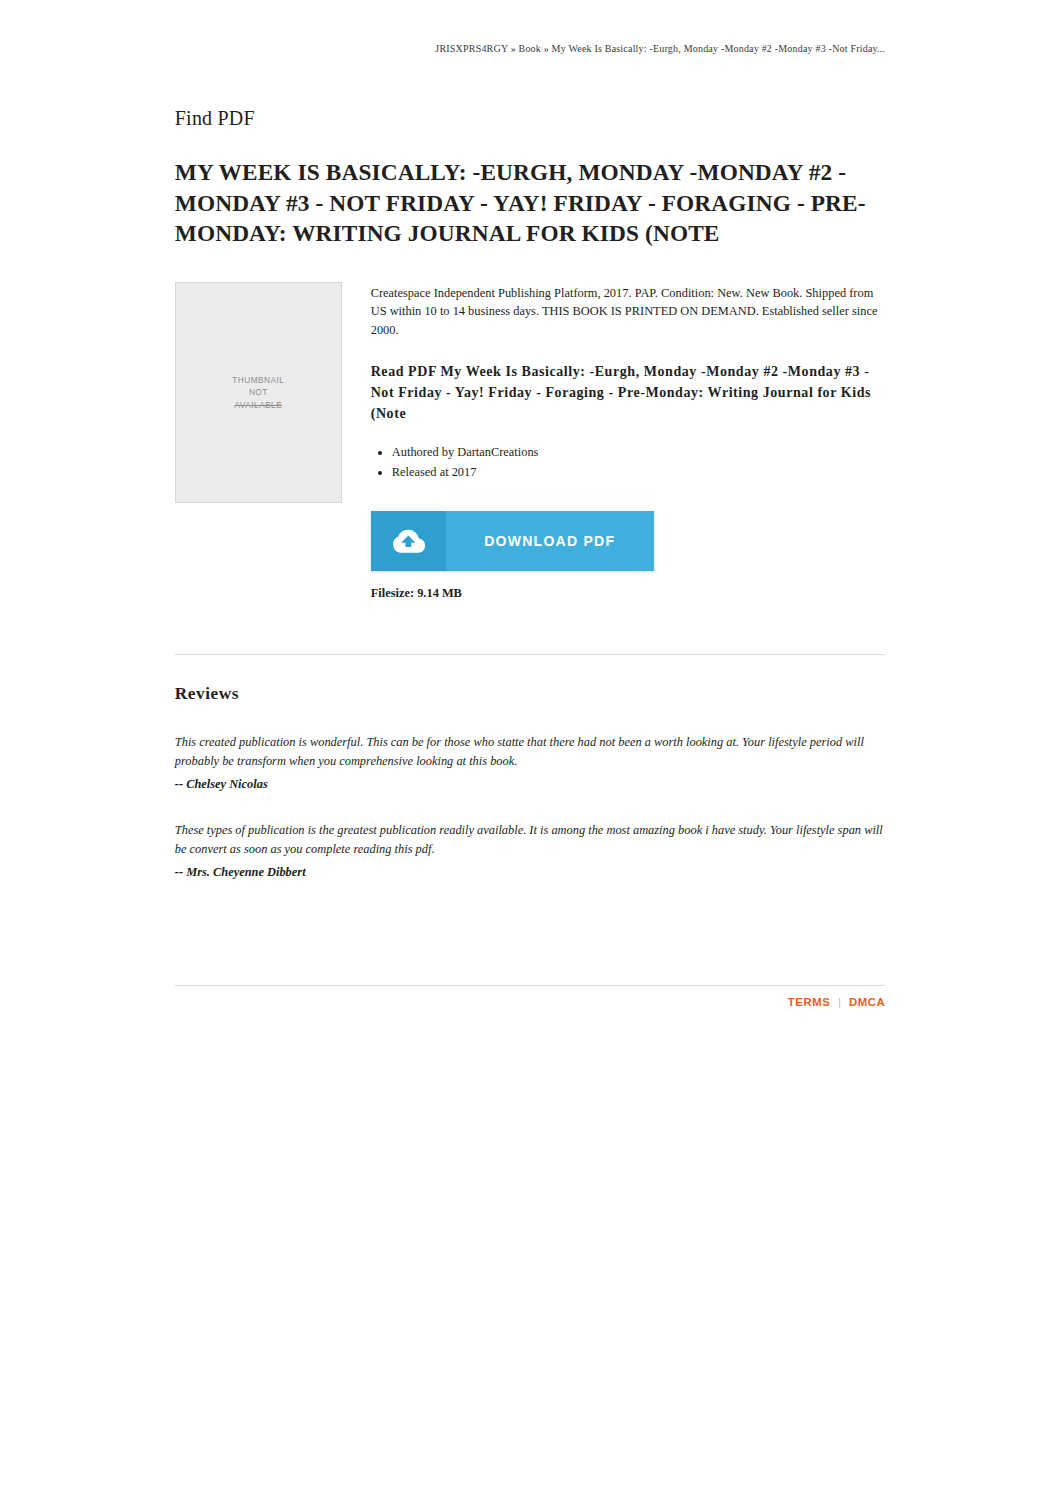JRISXPRS4RGY » Book » My Week Is Basically: -Eurgh, Monday -Monday #2 -Monday #3 -Not Friday...
Find PDF
My Week Is Basically: -Eurgh, Monday -Monday #2 -Monday #3 - Not Friday - Yay! Friday - Foraging - Pre-Monday: Writing Journal for Kids (Note
THUMBNAIL
NOT
AVAILABLE
Createspace Independent Publishing Platform, 2017. PAP. Condition: New. New Book. Shipped from US within 10 to 14 business days. THIS BOOK IS PRINTED ON DEMAND. Established seller since 2000.
Read PDF My Week Is Basically: -Eurgh, Monday -Monday #2 -Monday #3 -Not Friday - Yay! Friday - Foraging - Pre-Monday: Writing Journal for Kids (Note
Authored by DartanCreations
Released at 2017
DOWNLOAD PDF
Filesize: 9.14 MB
Reviews
This created publication is wonderful. This can be for those who statte that there had not been a worth looking at. Your lifestyle period will probably be transform when you comprehensive looking at this book.
-- Chelsey Nicolas
These types of publication is the greatest publication readily available. It is among the most amazing book i have study. Your lifestyle span will be convert as soon as you complete reading this pdf.
-- Mrs. Cheyenne Dibbert
TERMS | DMCA